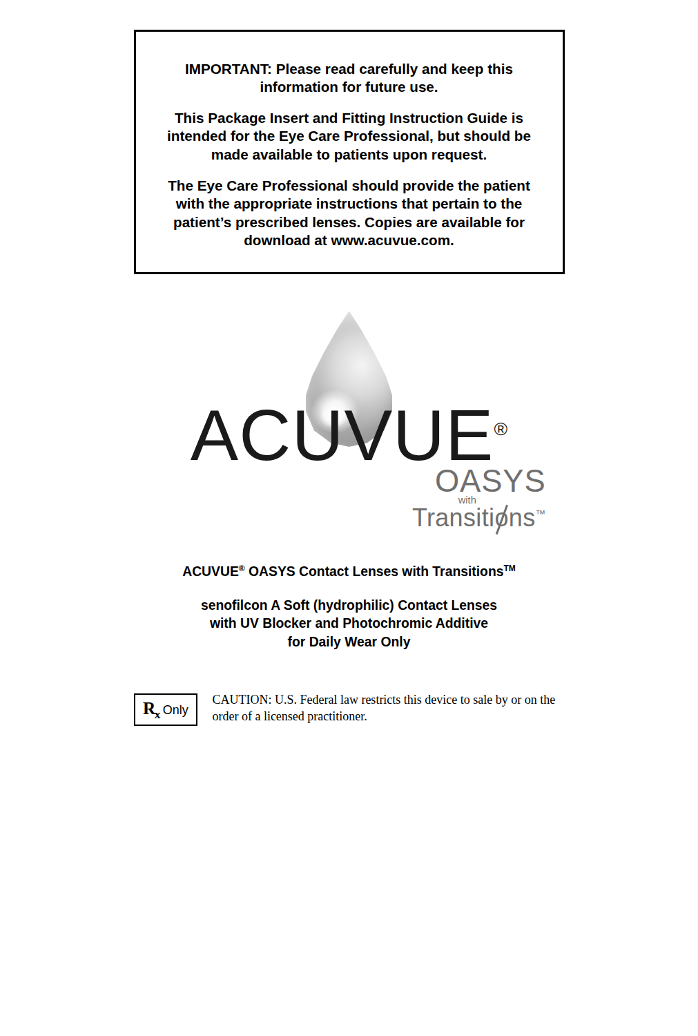IMPORTANT: Please read carefully and keep this information for future use.
This Package Insert and Fitting Instruction Guide is intended for the Eye Care Professional, but should be made available to patients upon request.
The Eye Care Professional should provide the patient with the appropriate instructions that pertain to the patient’s prescribed lenses. Copies are available for download at www.acuvue.com.
ACUVUE®
OASYS
with
Transitions™
ACUVUE® OASYS Contact Lenses with TransitionsTM
senofilcon A Soft (hydrophilic) Contact Lenses
with UV Blocker and Photochromic Additive
for Daily Wear Only
Rx Only
CAUTION: U.S. Federal law restricts this device to sale by or on the order of a licensed practitioner.